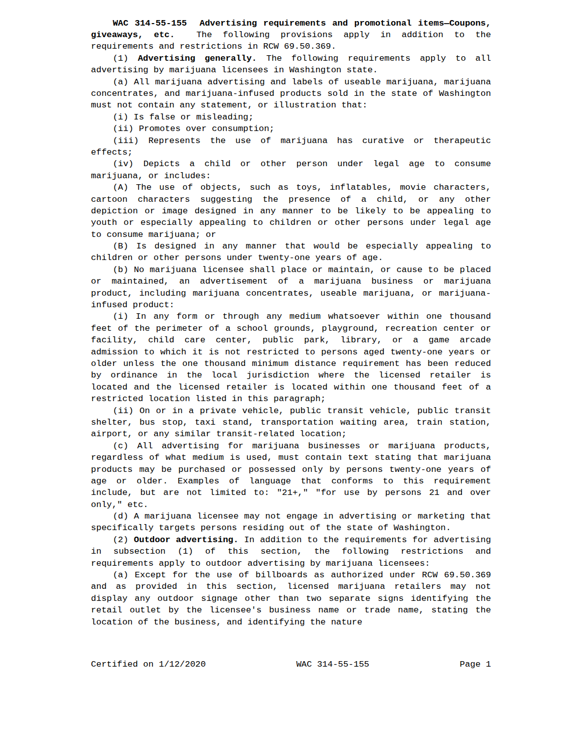WAC 314-55-155 Advertising requirements and promotional items—Coupons, giveaways, etc. The following provisions apply in addition to the requirements and restrictions in RCW 69.50.369.
(1) Advertising generally. The following requirements apply to all advertising by marijuana licensees in Washington state.
(a) All marijuana advertising and labels of useable marijuana, marijuana concentrates, and marijuana-infused products sold in the state of Washington must not contain any statement, or illustration that:
(i) Is false or misleading;
(ii) Promotes over consumption;
(iii) Represents the use of marijuana has curative or therapeutic effects;
(iv) Depicts a child or other person under legal age to consume marijuana, or includes:
(A) The use of objects, such as toys, inflatables, movie characters, cartoon characters suggesting the presence of a child, or any other depiction or image designed in any manner to be likely to be appealing to youth or especially appealing to children or other persons under legal age to consume marijuana; or
(B) Is designed in any manner that would be especially appealing to children or other persons under twenty-one years of age.
(b) No marijuana licensee shall place or maintain, or cause to be placed or maintained, an advertisement of a marijuana business or marijuana product, including marijuana concentrates, useable marijuana, or marijuana-infused product:
(i) In any form or through any medium whatsoever within one thousand feet of the perimeter of a school grounds, playground, recreation center or facility, child care center, public park, library, or a game arcade admission to which it is not restricted to persons aged twenty-one years or older unless the one thousand minimum distance requirement has been reduced by ordinance in the local jurisdiction where the licensed retailer is located and the licensed retailer is located within one thousand feet of a restricted location listed in this paragraph;
(ii) On or in a private vehicle, public transit vehicle, public transit shelter, bus stop, taxi stand, transportation waiting area, train station, airport, or any similar transit-related location;
(c) All advertising for marijuana businesses or marijuana products, regardless of what medium is used, must contain text stating that marijuana products may be purchased or possessed only by persons twenty-one years of age or older. Examples of language that conforms to this requirement include, but are not limited to: "21+," "for use by persons 21 and over only," etc.
(d) A marijuana licensee may not engage in advertising or marketing that specifically targets persons residing out of the state of Washington.
(2) Outdoor advertising. In addition to the requirements for advertising in subsection (1) of this section, the following restrictions and requirements apply to outdoor advertising by marijuana licensees:
(a) Except for the use of billboards as authorized under RCW 69.50.369 and as provided in this section, licensed marijuana retailers may not display any outdoor signage other than two separate signs identifying the retail outlet by the licensee's business name or trade name, stating the location of the business, and identifying the nature
Certified on 1/12/2020 WAC 314-55-155 Page 1